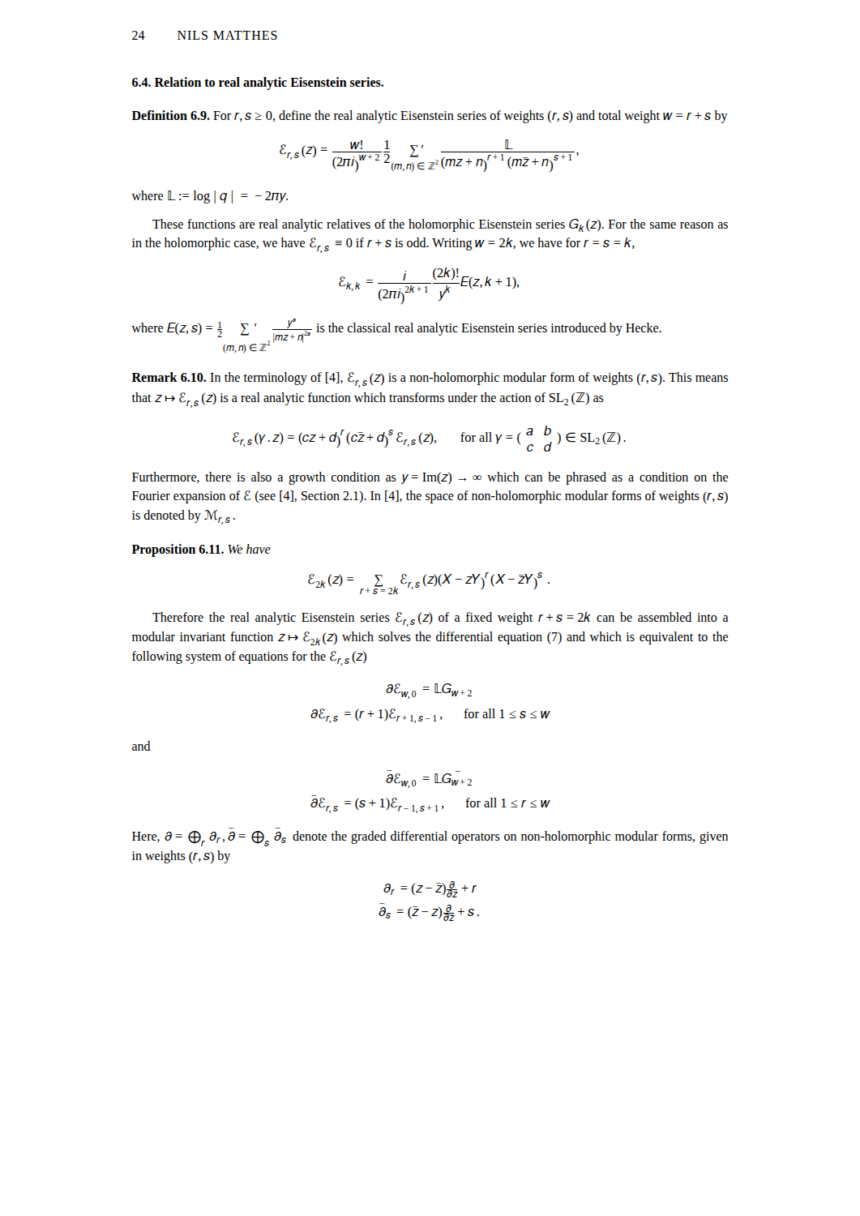24 NILS MATTHES
6.4. Relation to real analytic Eisenstein series.
Definition 6.9. For r,s≥0, define the real analytic Eisenstein series of weights (r,s) and total weight w=r+s by
ℰr,s (z) = w!(2πi)w+2 12 ∑′ (m,n)∈ℤ2 𝕃 (mz+n)r+1(mz¯+n)s+1 ,
where 𝕃:=log⁡|q|=−2πy.
These functions are real analytic relatives of the holomorphic Eisenstein series Gk(z). For the same reason as in the holomorphic case, we have ℰr,s≡0 if r+s is odd. Writing w=2k, we have for r=s=k,
ℰk,k = i(2πi)2k+1 (2k)!yk E(z,k+1),
where E(z,s)=12∑′(m,n)∈ℤ2ys|mz+n|2s is the classical real analytic Eisenstein series introduced by Hecke.
Remark 6.10. In the terminology of [4], ℰr,s(z) is a non-holomorphic modular form of weights (r,s). This means that z↦ℰr,s(z) is a real analytic function which transforms under the action of SL2(ℤ) as
ℰr,s (γ.z) = (cz+d)r (cz¯+d)s ℰr,s(z) , for all γ= ( ab cd ) ∈ SL2(ℤ).
Furthermore, there is also a growth condition as y=Im(z)→∞ which can be phrased as a condition on the Fourier expansion of ℰ (see [4], Section 2.1). In [4], the space of non-holomorphic modular forms of weights (r,s) is denoted by ℳr,s.
Proposition 6.11. We have
ℰ2k(z) = ∑r+s=2k ℰr,s(z) (X−zY)r (X−z¯Y)s .
Therefore the real analytic Eisenstein series ℰr,s(z) of a fixed weight r+s=2k can be assembled into a modular invariant function z↦ℰ2k(z) which solves the differential equation (7) and which is equivalent to the following system of equations for the ℰr,s(z)
∂ℰw,0 = 𝕃Gw+2
∂ℰr,s = (r+1) ℰr+1,s−1 , for all 1≤s≤w
and
∂¯ℰw,0 = 𝕃Gw+2¯
∂¯ℰr,s = (s+1) ℰr−1,s+1 , for all 1≤r≤w
Here, ∂=⨁r∂r,∂¯=⨁s∂¯s denote the graded differential operators on non-holomorphic modular forms, given in weights (r,s) by
∂r = (z−z¯) ∂∂z +r
∂¯s = (z¯−z) ∂∂z¯ +s.